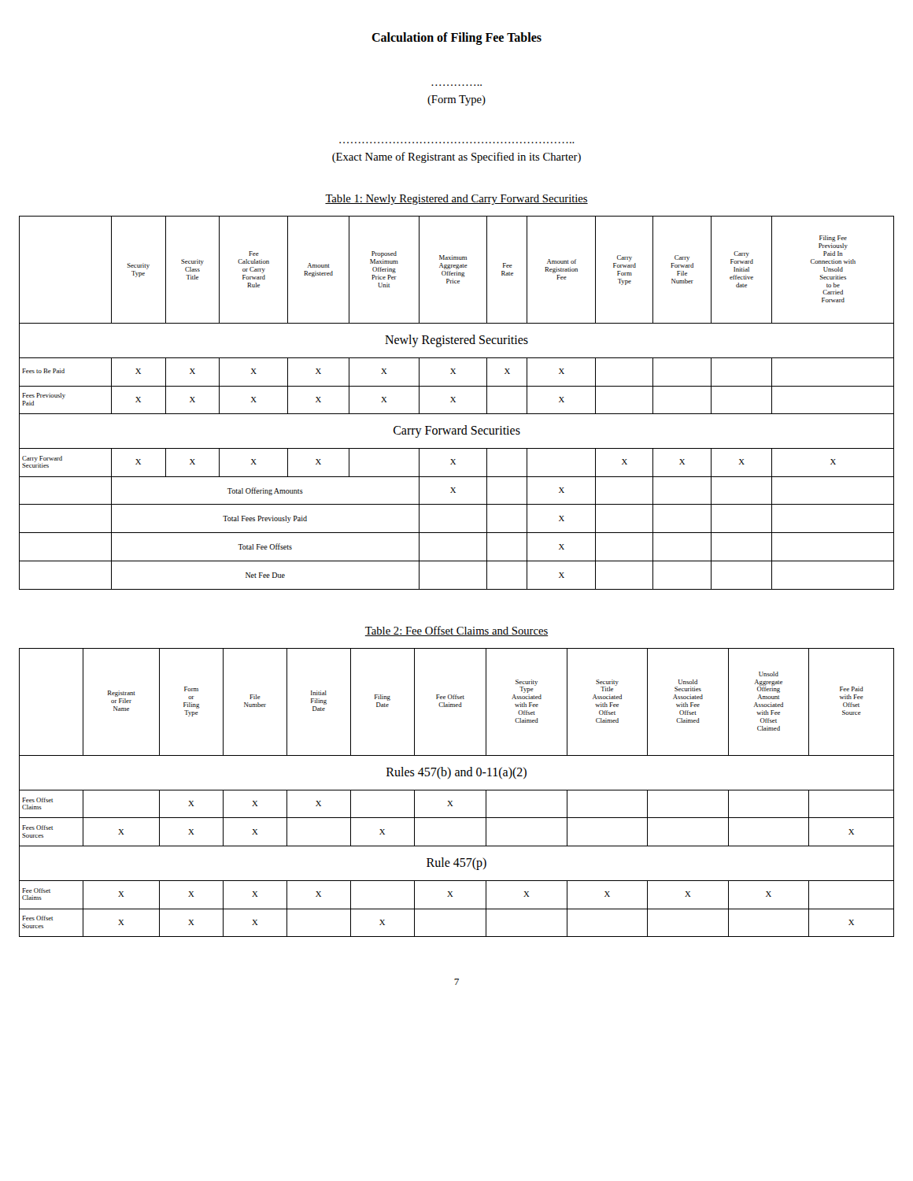Calculation of Filing Fee Tables
…………..
(Form Type)
……………………………………………………..
(Exact Name of Registrant as Specified in its Charter)
Table 1: Newly Registered and Carry Forward Securities
| | Security Type | Security Class Title | Fee Calculation or Carry Forward Rule | Amount Registered | Proposed Maximum Offering Price Per Unit | Maximum Aggregate Offering Price | Fee Rate | Amount of Registration Fee | Carry Forward Form Type | Carry Forward File Number | Carry Forward Initial effective date | Filing Fee Previously Paid In Connection with Unsold Securities to be Carried Forward |
| --- | --- | --- | --- | --- | --- | --- | --- | --- | --- | --- | --- | --- |
| Newly Registered Securities |
| Fees to Be Paid | X | X | X | X | X | X | X | X | | | | |
| Fees Previously Paid | X | X | X | X | X | X | | X | | | | |
| Carry Forward Securities |
| Carry Forward Securities | X | X | X | X | | X | | | X | X | X | X |
| | Total Offering Amounts | X | | X | | | | |
| | Total Fees Previously Paid | | | X | | | | |
| | Total Fee Offsets | | | X | | | | |
| | Net Fee Due | | | X | | | | |
Table 2: Fee Offset Claims and Sources
| | Registrant or Filer Name | Form or Filing Type | File Number | Initial Filing Date | Filing Date | Fee Offset Claimed | Security Type Associated with Fee Offset Claimed | Security Title Associated with Fee Offset Claimed | Unsold Securities Associated with Fee Offset Claimed | Unsold Aggregate Offering Amount Associated with Fee Offset Claimed | Fee Paid with Fee Offset Source |
| --- | --- | --- | --- | --- | --- | --- | --- | --- | --- | --- | --- |
| Rules 457(b) and 0-11(a)(2) |
| Fees Offset Claims | | X | X | X | | X | | | | | |
| Fees Offset Sources | X | X | X | | X | | | | | | X |
| Rule 457(p) |
| Fee Offset Claims | X | X | X | X | | X | X | X | X | X | |
| Fees Offset Sources | X | X | X | | X | | | | | | X |
7